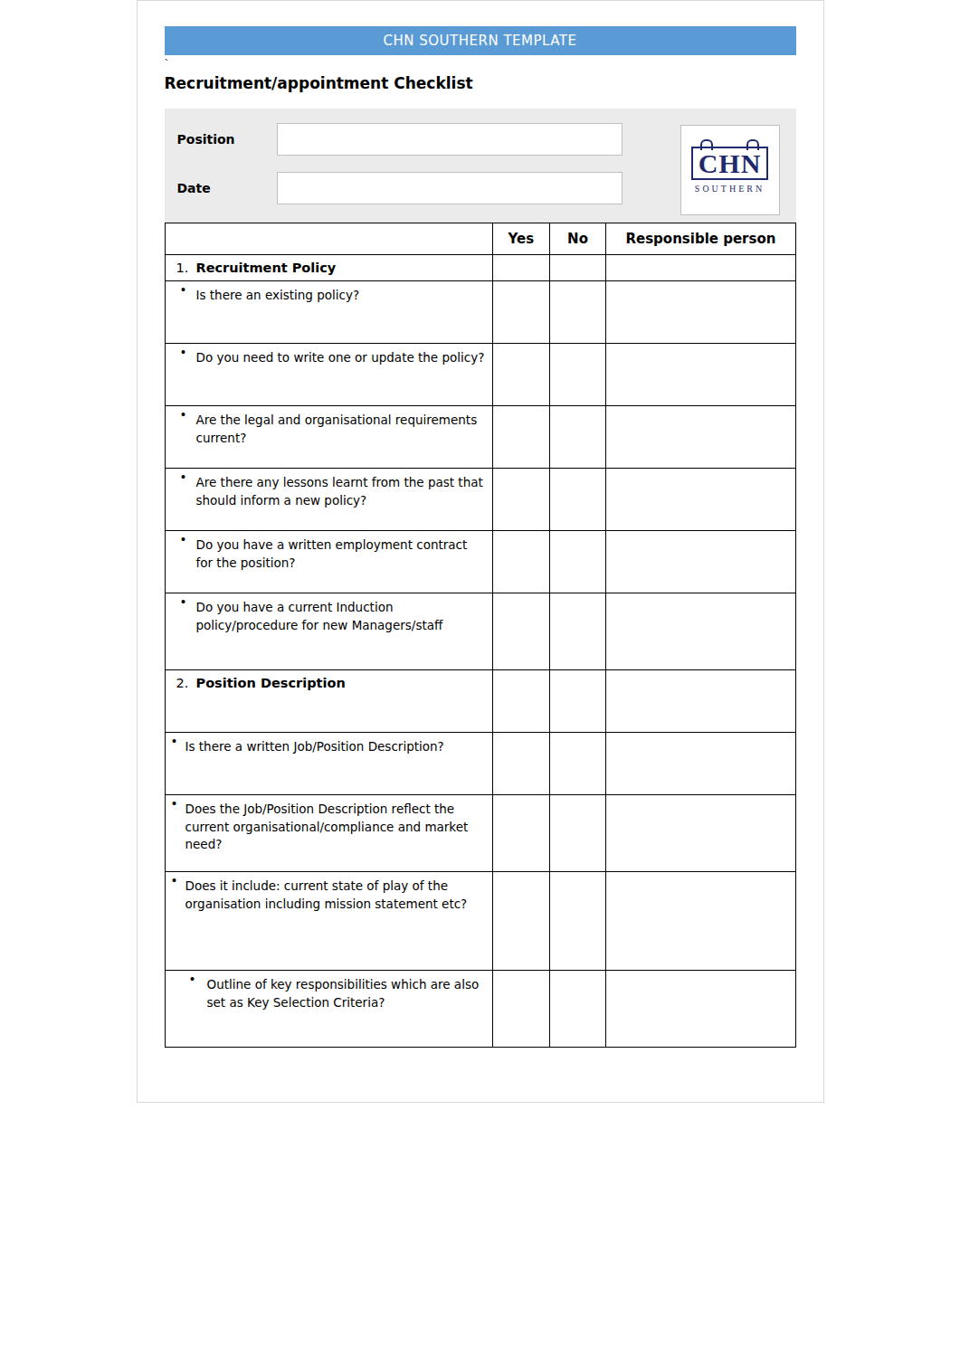CHN SOUTHERN TEMPLATE
`
Recruitment/appointment Checklist
Position
Date
CHN
SOUTHERN
| | Yes | No | Responsible person |
| --- | --- | --- | --- |
| 1. Recruitment Policy | | | |
| Is there an existing policy? | | | |
| Do you need to write one or update the policy? | | | |
| Are the legal and organisational requirements current? | | | |
| Are there any lessons learnt from the past that should inform a new policy? | | | |
| Do you have a written employment contract for the position? | | | |
| Do you have a current Induction policy/procedure for new Managers/staff | | | |
| 2. Position Description | | | |
| Is there a written Job/Position Description? | | | |
| Does the Job/Position Description reflect the current organisational/compliance and market need? | | | |
| Does it include: current state of play of the organisation including mission statement etc? | | | |
| Outline of key responsibilities which are also set as Key Selection Criteria? | | | |